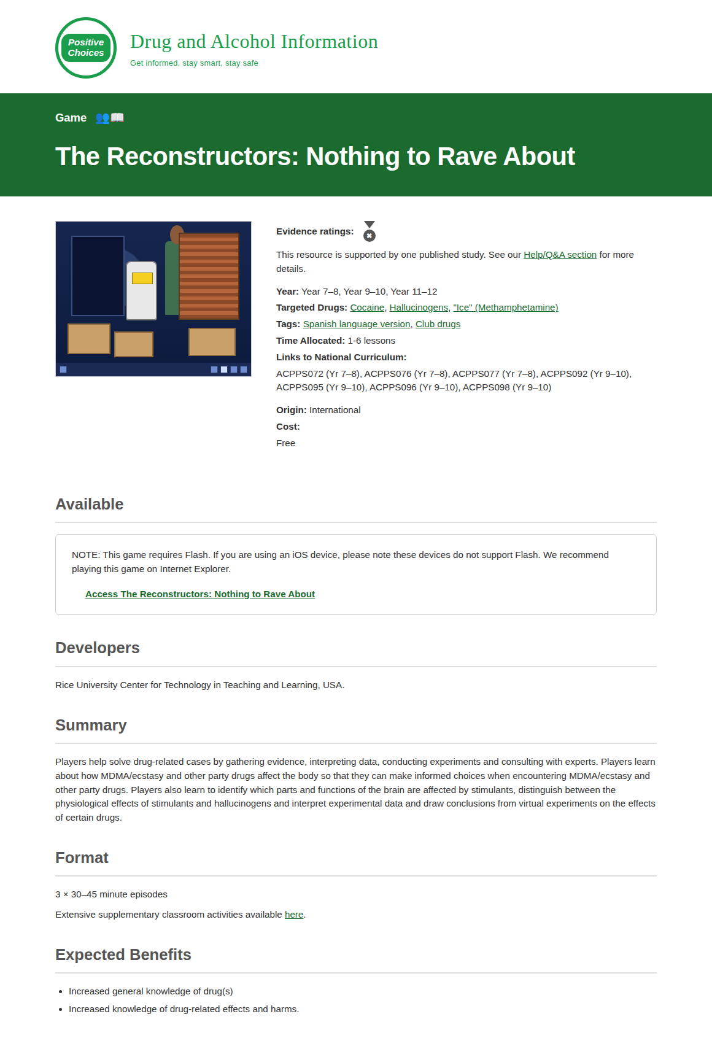Positive
Choices
Drug and Alcohol Information
Get informed, stay smart, stay safe
Game 👥📖
The Reconstructors: Nothing to Rave About
Evidence ratings: ✖
This resource is supported by one published study. See our Help/Q&A section for more details.
Year: Year 7–8, Year 9–10, Year 11–12
Targeted Drugs: Cocaine, Hallucinogens, "Ice" (Methamphetamine)
Tags: Spanish language version, Club drugs
Time Allocated: 1-6 lessons
Links to National Curriculum:
ACPPS072 (Yr 7–8), ACPPS076 (Yr 7–8), ACPPS077 (Yr 7–8), ACPPS092 (Yr 9–10), ACPPS095 (Yr 9–10), ACPPS096 (Yr 9–10), ACPPS098 (Yr 9–10)
Origin: International
Cost:
Free
Available
NOTE: This game requires Flash. If you are using an iOS device, please note these devices do not support Flash. We recommend playing this game on Internet Explorer.
Access The Reconstructors: Nothing to Rave About
Developers
Rice University Center for Technology in Teaching and Learning, USA.
Summary
Players help solve drug-related cases by gathering evidence, interpreting data, conducting experiments and consulting with experts. Players learn about how MDMA/ecstasy and other party drugs affect the body so that they can make informed choices when encountering MDMA/ecstasy and other party drugs. Players also learn to identify which parts and functions of the brain are affected by stimulants, distinguish between the physiological effects of stimulants and hallucinogens and interpret experimental data and draw conclusions from virtual experiments on the effects of certain drugs.
Format
3 × 30–45 minute episodes
Extensive supplementary classroom activities available here.
Expected Benefits
Increased general knowledge of drug(s)
Increased knowledge of drug-related effects and harms.